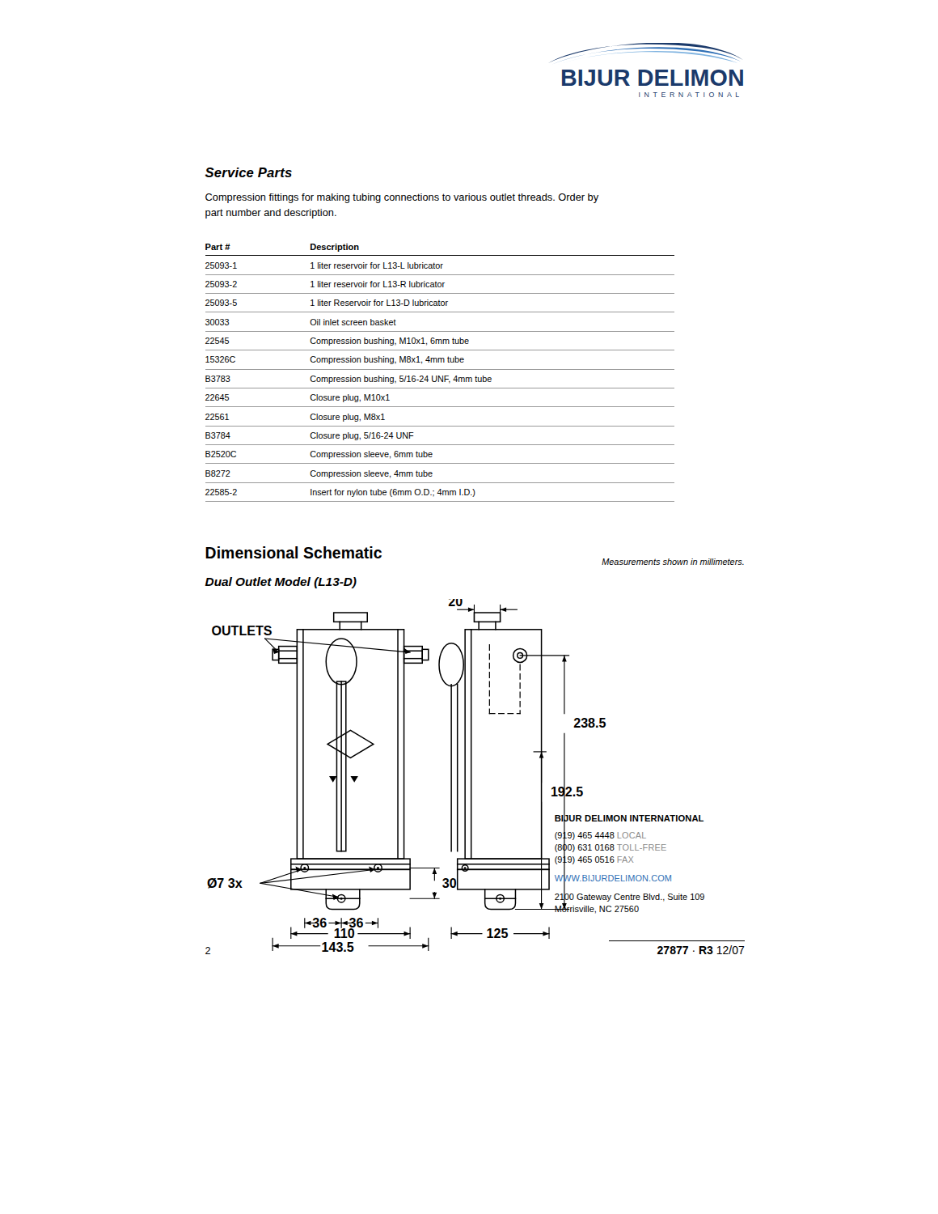BIJUR DELIMON
INTERNATIONAL
Service Parts
Compression fittings for making tubing connections to various outlet threads. Order by part number and description.
| Part # | Description |
| --- | --- |
| 25093-1 | 1 liter reservoir for L13-L lubricator |
| 25093-2 | 1 liter reservoir for L13-R lubricator |
| 25093-5 | 1 liter Reservoir for L13-D lubricator |
| 30033 | Oil inlet screen basket |
| 22545 | Compression bushing, M10x1, 6mm tube |
| 15326C | Compression bushing, M8x1, 4mm tube |
| B3783 | Compression bushing, 5/16-24 UNF, 4mm tube |
| 22645 | Closure plug, M10x1 |
| 22561 | Closure plug, M8x1 |
| B3784 | Closure plug, 5/16-24 UNF |
| B2520C | Compression sleeve, 6mm tube |
| B8272 | Compression sleeve, 4mm tube |
| 22585-2 | Insert for nylon tube (6mm O.D.; 4mm I.D.) |
Measurements shown in millimeters.
Dimensional Schematic
Dual Outlet Model (L13-D)
OUTLETS Ø7 3x 20 238.5 192.5 30 36 36 110 143.5 125
BIJUR DELIMON INTERNATIONAL
(919) 465 4448 LOCAL
(800) 631 0168 TOLL-FREE
(919) 465 0516 FAX
WWW.BIJURDELIMON.COM
2100 Gateway Centre Blvd., Suite 109
Morrisville, NC 27560
2
27877 · R3 12/07